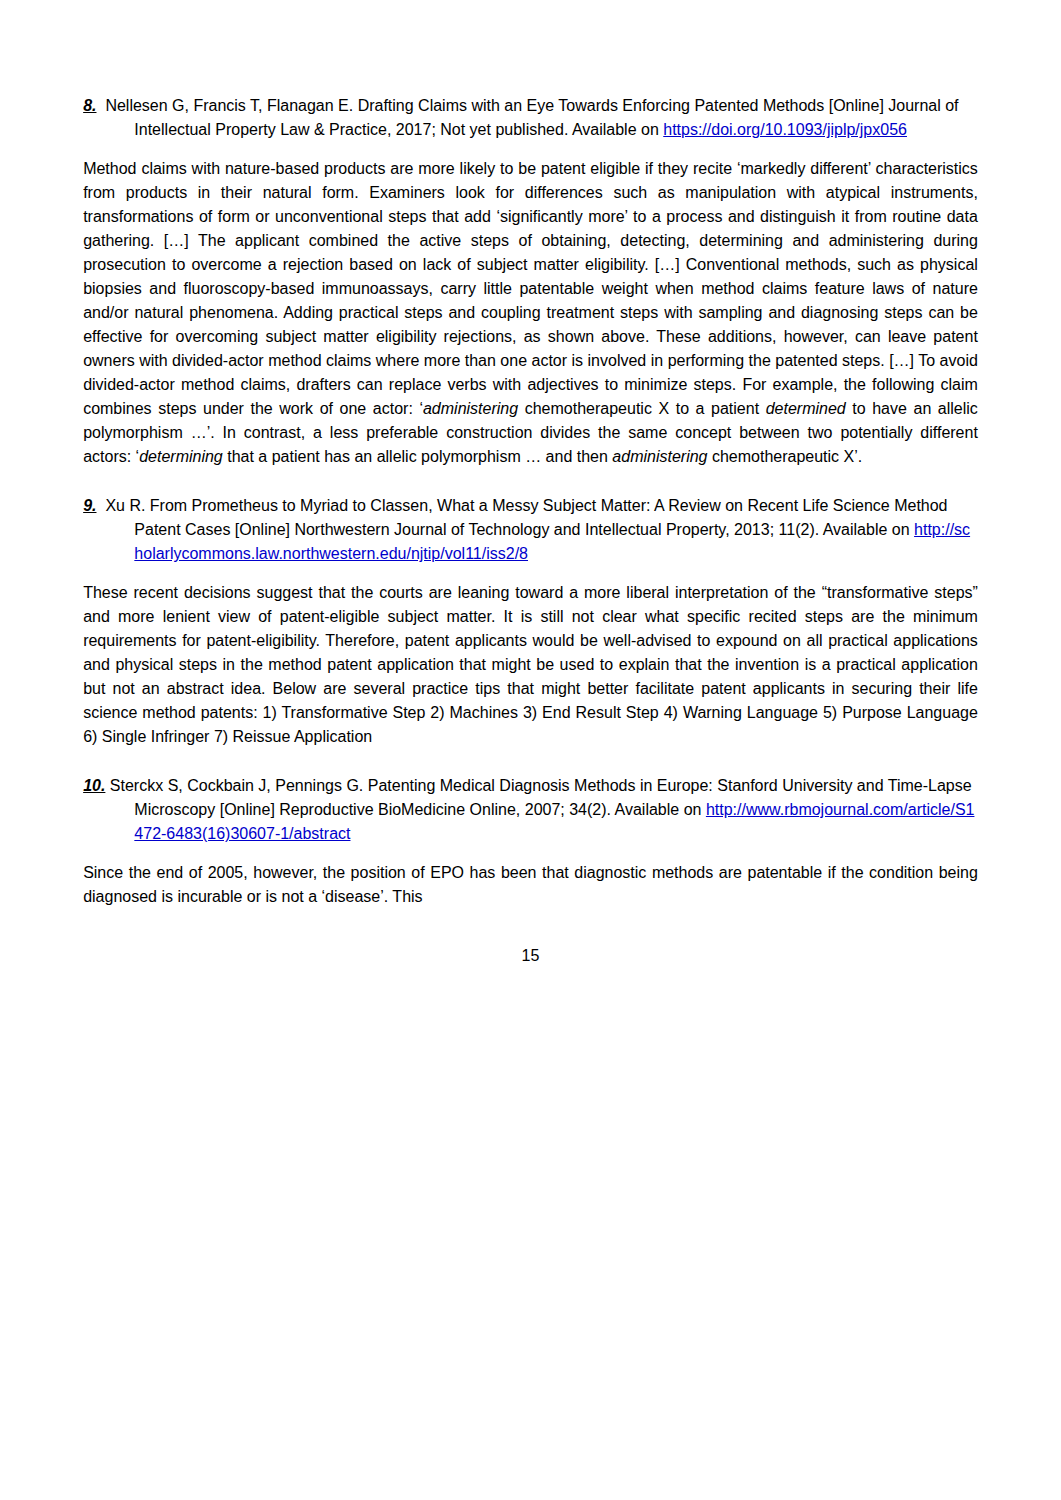8. Nellesen G, Francis T, Flanagan E. Drafting Claims with an Eye Towards Enforcing Patented Methods [Online] Journal of Intellectual Property Law & Practice, 2017; Not yet published. Available on https://doi.org/10.1093/jiplp/jpx056
Method claims with nature-based products are more likely to be patent eligible if they recite ‘markedly different’ characteristics from products in their natural form. Examiners look for differences such as manipulation with atypical instruments, transformations of form or unconventional steps that add ‘significantly more’ to a process and distinguish it from routine data gathering. […] The applicant combined the active steps of obtaining, detecting, determining and administering during prosecution to overcome a rejection based on lack of subject matter eligibility. […] Conventional methods, such as physical biopsies and fluoroscopy-based immunoassays, carry little patentable weight when method claims feature laws of nature and/or natural phenomena. Adding practical steps and coupling treatment steps with sampling and diagnosing steps can be effective for overcoming subject matter eligibility rejections, as shown above. These additions, however, can leave patent owners with divided-actor method claims where more than one actor is involved in performing the patented steps. […] To avoid divided-actor method claims, drafters can replace verbs with adjectives to minimize steps. For example, the following claim combines steps under the work of one actor: ‘administering chemotherapeutic X to a patient determined to have an allelic polymorphism …’. In contrast, a less preferable construction divides the same concept between two potentially different actors: ‘determining that a patient has an allelic polymorphism … and then administering chemotherapeutic X’.
9. Xu R. From Prometheus to Myriad to Classen, What a Messy Subject Matter: A Review on Recent Life Science Method Patent Cases [Online] Northwestern Journal of Technology and Intellectual Property, 2013; 11(2). Available on http://scholarlycommons.law.northwestern.edu/njtip/vol11/iss2/8
These recent decisions suggest that the courts are leaning toward a more liberal interpretation of the “transformative steps” and more lenient view of patent-eligible subject matter. It is still not clear what specific recited steps are the minimum requirements for patent-eligibility. Therefore, patent applicants would be well-advised to expound on all practical applications and physical steps in the method patent application that might be used to explain that the invention is a practical application but not an abstract idea. Below are several practice tips that might better facilitate patent applicants in securing their life science method patents: 1) Transformative Step 2) Machines 3) End Result Step 4) Warning Language 5) Purpose Language 6) Single Infringer 7) Reissue Application
10. Sterckx S, Cockbain J, Pennings G. Patenting Medical Diagnosis Methods in Europe: Stanford University and Time-Lapse Microscopy [Online] Reproductive BioMedicine Online, 2007; 34(2). Available on http://www.rbmojournal.com/article/S1472-6483(16)30607-1/abstract
Since the end of 2005, however, the position of EPO has been that diagnostic methods are patentable if the condition being diagnosed is incurable or is not a ‘disease’. This
15